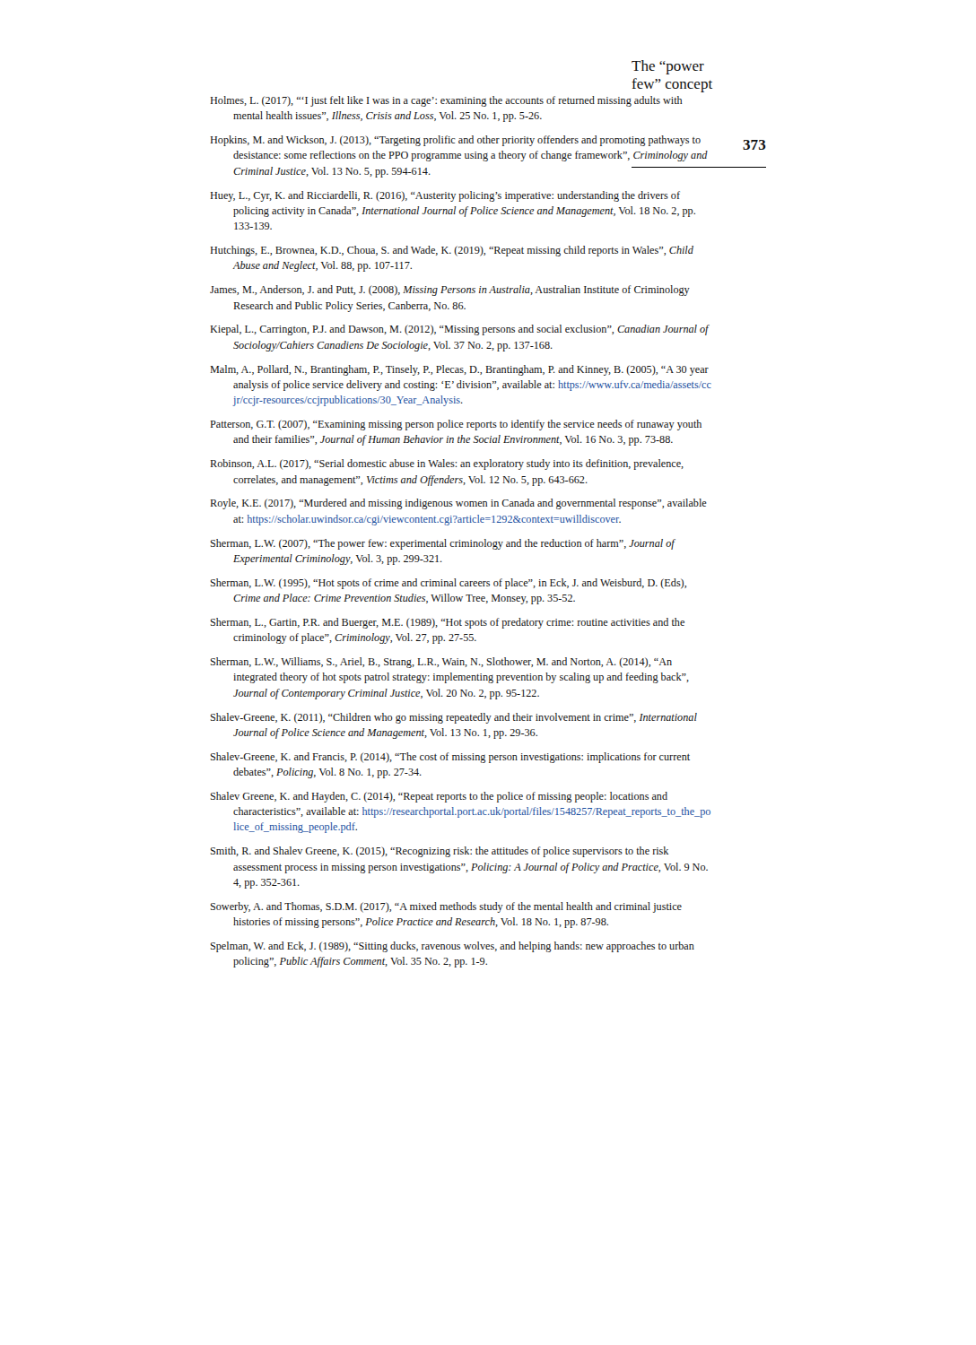The “power few” concept
373
Holmes, L. (2017), “‘I just felt like I was in a cage’: examining the accounts of returned missing adults with mental health issues”, Illness, Crisis and Loss, Vol. 25 No. 1, pp. 5-26.
Hopkins, M. and Wickson, J. (2013), “Targeting prolific and other priority offenders and promoting pathways to desistance: some reflections on the PPO programme using a theory of change framework”, Criminology and Criminal Justice, Vol. 13 No. 5, pp. 594-614.
Huey, L., Cyr, K. and Ricciardelli, R. (2016), “Austerity policing’s imperative: understanding the drivers of policing activity in Canada”, International Journal of Police Science and Management, Vol. 18 No. 2, pp. 133-139.
Hutchings, E., Brownea, K.D., Choua, S. and Wade, K. (2019), “Repeat missing child reports in Wales”, Child Abuse and Neglect, Vol. 88, pp. 107-117.
James, M., Anderson, J. and Putt, J. (2008), Missing Persons in Australia, Australian Institute of Criminology Research and Public Policy Series, Canberra, No. 86.
Kiepal, L., Carrington, P.J. and Dawson, M. (2012), “Missing persons and social exclusion”, Canadian Journal of Sociology/Cahiers Canadiens De Sociologie, Vol. 37 No. 2, pp. 137-168.
Malm, A., Pollard, N., Brantingham, P., Tinsely, P., Plecas, D., Brantingham, P. and Kinney, B. (2005), “A 30 year analysis of police service delivery and costing: ‘E’ division”, available at: https://www.ufv.ca/media/assets/ccjr/ccjr-resources/ccjrpublications/30_Year_Analysis.
Patterson, G.T. (2007), “Examining missing person police reports to identify the service needs of runaway youth and their families”, Journal of Human Behavior in the Social Environment, Vol. 16 No. 3, pp. 73-88.
Robinson, A.L. (2017), “Serial domestic abuse in Wales: an exploratory study into its definition, prevalence, correlates, and management”, Victims and Offenders, Vol. 12 No. 5, pp. 643-662.
Royle, K.E. (2017), “Murdered and missing indigenous women in Canada and governmental response”, available at: https://scholar.uwindsor.ca/cgi/viewcontent.cgi?article=1292&context=uwilldiscover.
Sherman, L.W. (2007), “The power few: experimental criminology and the reduction of harm”, Journal of Experimental Criminology, Vol. 3, pp. 299-321.
Sherman, L.W. (1995), “Hot spots of crime and criminal careers of place”, in Eck, J. and Weisburd, D. (Eds), Crime and Place: Crime Prevention Studies, Willow Tree, Monsey, pp. 35-52.
Sherman, L., Gartin, P.R. and Buerger, M.E. (1989), “Hot spots of predatory crime: routine activities and the criminology of place”, Criminology, Vol. 27, pp. 27-55.
Sherman, L.W., Williams, S., Ariel, B., Strang, L.R., Wain, N., Slothower, M. and Norton, A. (2014), “An integrated theory of hot spots patrol strategy: implementing prevention by scaling up and feeding back”, Journal of Contemporary Criminal Justice, Vol. 20 No. 2, pp. 95-122.
Shalev-Greene, K. (2011), “Children who go missing repeatedly and their involvement in crime”, International Journal of Police Science and Management, Vol. 13 No. 1, pp. 29-36.
Shalev-Greene, K. and Francis, P. (2014), “The cost of missing person investigations: implications for current debates”, Policing, Vol. 8 No. 1, pp. 27-34.
Shalev Greene, K. and Hayden, C. (2014), “Repeat reports to the police of missing people: locations and characteristics”, available at: https://researchportal.port.ac.uk/portal/files/1548257/Repeat_reports_to_the_police_of_missing_people.pdf.
Smith, R. and Shalev Greene, K. (2015), “Recognizing risk: the attitudes of police supervisors to the risk assessment process in missing person investigations”, Policing: A Journal of Policy and Practice, Vol. 9 No. 4, pp. 352-361.
Sowerby, A. and Thomas, S.D.M. (2017), “A mixed methods study of the mental health and criminal justice histories of missing persons”, Police Practice and Research, Vol. 18 No. 1, pp. 87-98.
Spelman, W. and Eck, J. (1989), “Sitting ducks, ravenous wolves, and helping hands: new approaches to urban policing”, Public Affairs Comment, Vol. 35 No. 2, pp. 1-9.